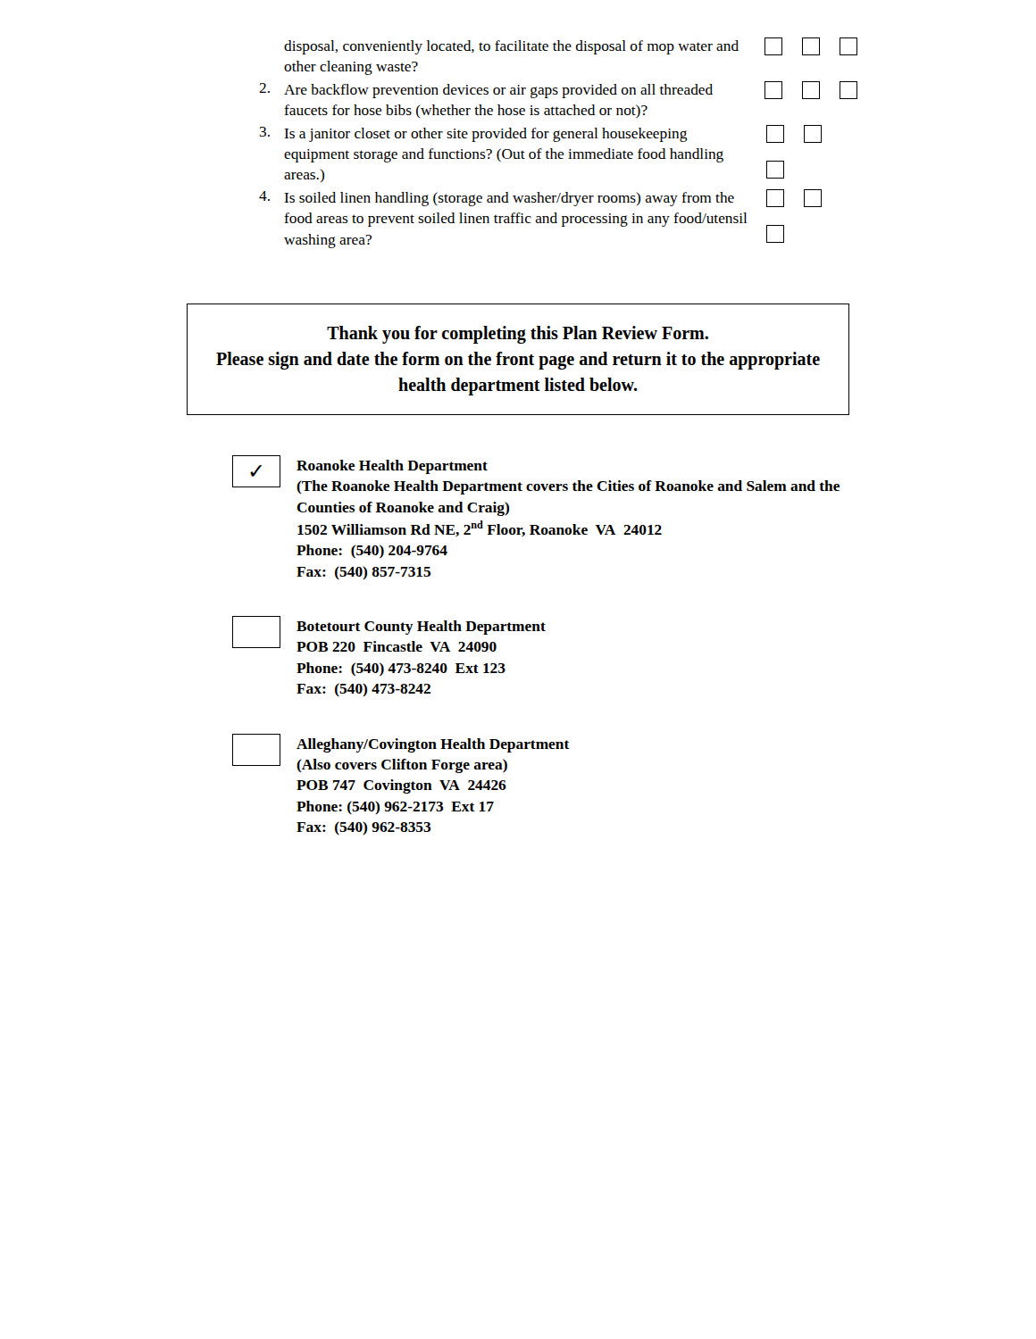disposal, conveniently located, to facilitate the disposal of mop water and other cleaning waste?
2.
Are backflow prevention devices or air gaps provided on all threaded faucets for hose bibs (whether the hose is attached or not)?
3.
Is a janitor closet or other site provided for general housekeeping equipment storage and functions? (Out of the immediate food handling areas.)
4.
Is soiled linen handling (storage and washer/dryer rooms) away from the food areas to prevent soiled linen traffic and processing in any food/utensil washing area?
Thank you for completing this Plan Review Form.
Please sign and date the form on the front page and return it to the appropriate health department listed below.
✓
Roanoke Health Department
(The Roanoke Health Department covers the Cities of Roanoke and Salem and the Counties of Roanoke and Craig)
1502 Williamson Rd NE, 2nd Floor, Roanoke VA 24012
Phone: (540) 204-9764
Fax: (540) 857-7315
Botetourt County Health Department
POB 220 Fincastle VA 24090
Phone: (540) 473-8240 Ext 123
Fax: (540) 473-8242
Alleghany/Covington Health Department
(Also covers Clifton Forge area)
POB 747 Covington VA 24426
Phone: (540) 962-2173 Ext 17
Fax: (540) 962-8353